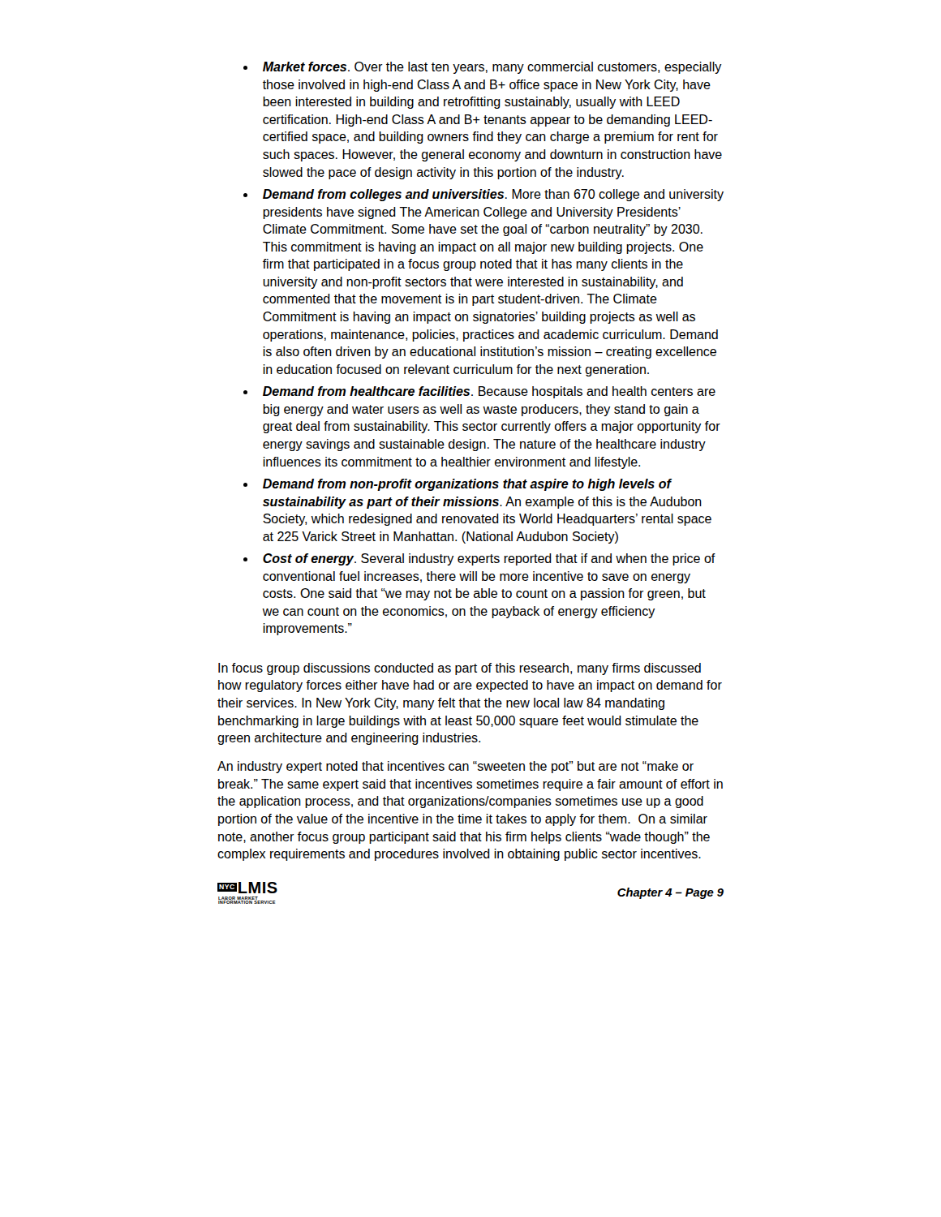Market forces. Over the last ten years, many commercial customers, especially those involved in high-end Class A and B+ office space in New York City, have been interested in building and retrofitting sustainably, usually with LEED certification. High-end Class A and B+ tenants appear to be demanding LEED-certified space, and building owners find they can charge a premium for rent for such spaces. However, the general economy and downturn in construction have slowed the pace of design activity in this portion of the industry.
Demand from colleges and universities. More than 670 college and university presidents have signed The American College and University Presidents’ Climate Commitment. Some have set the goal of “carbon neutrality” by 2030. This commitment is having an impact on all major new building projects. One firm that participated in a focus group noted that it has many clients in the university and non-profit sectors that were interested in sustainability, and commented that the movement is in part student-driven. The Climate Commitment is having an impact on signatories’ building projects as well as operations, maintenance, policies, practices and academic curriculum. Demand is also often driven by an educational institution’s mission – creating excellence in education focused on relevant curriculum for the next generation.
Demand from healthcare facilities. Because hospitals and health centers are big energy and water users as well as waste producers, they stand to gain a great deal from sustainability. This sector currently offers a major opportunity for energy savings and sustainable design. The nature of the healthcare industry influences its commitment to a healthier environment and lifestyle.
Demand from non-profit organizations that aspire to high levels of sustainability as part of their missions. An example of this is the Audubon Society, which redesigned and renovated its World Headquarters’ rental space at 225 Varick Street in Manhattan. (National Audubon Society)
Cost of energy. Several industry experts reported that if and when the price of conventional fuel increases, there will be more incentive to save on energy costs. One said that “we may not be able to count on a passion for green, but we can count on the economics, on the payback of energy efficiency improvements.”
In focus group discussions conducted as part of this research, many firms discussed how regulatory forces either have had or are expected to have an impact on demand for their services. In New York City, many felt that the new local law 84 mandating benchmarking in large buildings with at least 50,000 square feet would stimulate the green architecture and engineering industries.
An industry expert noted that incentives can “sweeten the pot” but are not “make or break.” The same expert said that incentives sometimes require a fair amount of effort in the application process, and that organizations/companies sometimes use up a good portion of the value of the incentive in the time it takes to apply for them. On a similar note, another focus group participant said that his firm helps clients “wade though” the complex requirements and procedures involved in obtaining public sector incentives.
NYC LMIS LABOR MARKET
INFORMATION SERVICE
Chapter 4 – Page 9